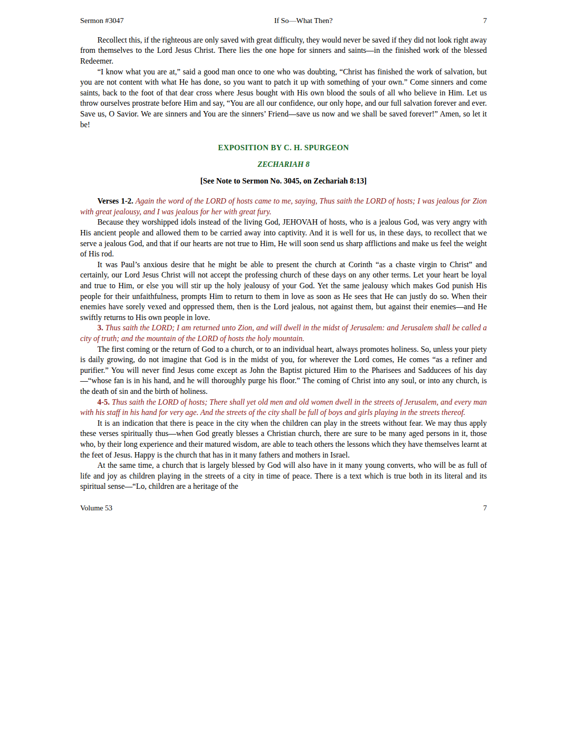Sermon #3047 If So—What Then? 7
Recollect this, if the righteous are only saved with great difficulty, they would never be saved if they did not look right away from themselves to the Lord Jesus Christ. There lies the one hope for sinners and saints—in the finished work of the blessed Redeemer.
“I know what you are at,” said a good man once to one who was doubting, “Christ has finished the work of salvation, but you are not content with what He has done, so you want to patch it up with something of your own.” Come sinners and come saints, back to the foot of that dear cross where Jesus bought with His own blood the souls of all who believe in Him. Let us throw ourselves prostrate before Him and say, “You are all our confidence, our only hope, and our full salvation forever and ever. Save us, O Savior. We are sinners and You are the sinners’ Friend—save us now and we shall be saved forever!” Amen, so let it be!
EXPOSITION BY C. H. SPURGEON
ZECHARIAH 8
[See Note to Sermon No. 3045, on Zechariah 8:13]
Verses 1-2. Again the word of the LORD of hosts came to me, saying, Thus saith the LORD of hosts; I was jealous for Zion with great jealousy, and I was jealous for her with great fury.
Because they worshipped idols instead of the living God, JEHOVAH of hosts, who is a jealous God, was very angry with His ancient people and allowed them to be carried away into captivity. And it is well for us, in these days, to recollect that we serve a jealous God, and that if our hearts are not true to Him, He will soon send us sharp afflictions and make us feel the weight of His rod.
It was Paul’s anxious desire that he might be able to present the church at Corinth “as a chaste virgin to Christ” and certainly, our Lord Jesus Christ will not accept the professing church of these days on any other terms. Let your heart be loyal and true to Him, or else you will stir up the holy jealousy of your God. Yet the same jealousy which makes God punish His people for their unfaithfulness, prompts Him to return to them in love as soon as He sees that He can justly do so. When their enemies have sorely vexed and oppressed them, then is the Lord jealous, not against them, but against their enemies—and He swiftly returns to His own people in love.
3. Thus saith the LORD; I am returned unto Zion, and will dwell in the midst of Jerusalem: and Jerusalem shall be called a city of truth; and the mountain of the LORD of hosts the holy mountain.
The first coming or the return of God to a church, or to an individual heart, always promotes holiness. So, unless your piety is daily growing, do not imagine that God is in the midst of you, for wherever the Lord comes, He comes “as a refiner and purifier.” You will never find Jesus come except as John the Baptist pictured Him to the Pharisees and Sadducees of his day—“whose fan is in his hand, and he will thoroughly purge his floor.” The coming of Christ into any soul, or into any church, is the death of sin and the birth of holiness.
4-5. Thus saith the LORD of hosts; There shall yet old men and old women dwell in the streets of Jerusalem, and every man with his staff in his hand for very age. And the streets of the city shall be full of boys and girls playing in the streets thereof.
It is an indication that there is peace in the city when the children can play in the streets without fear. We may thus apply these verses spiritually thus—when God greatly blesses a Christian church, there are sure to be many aged persons in it, those who, by their long experience and their matured wisdom, are able to teach others the lessons which they have themselves learnt at the feet of Jesus. Happy is the church that has in it many fathers and mothers in Israel.
At the same time, a church that is largely blessed by God will also have in it many young converts, who will be as full of life and joy as children playing in the streets of a city in time of peace. There is a text which is true both in its literal and its spiritual sense—“Lo, children are a heritage of the
Volume 53 7